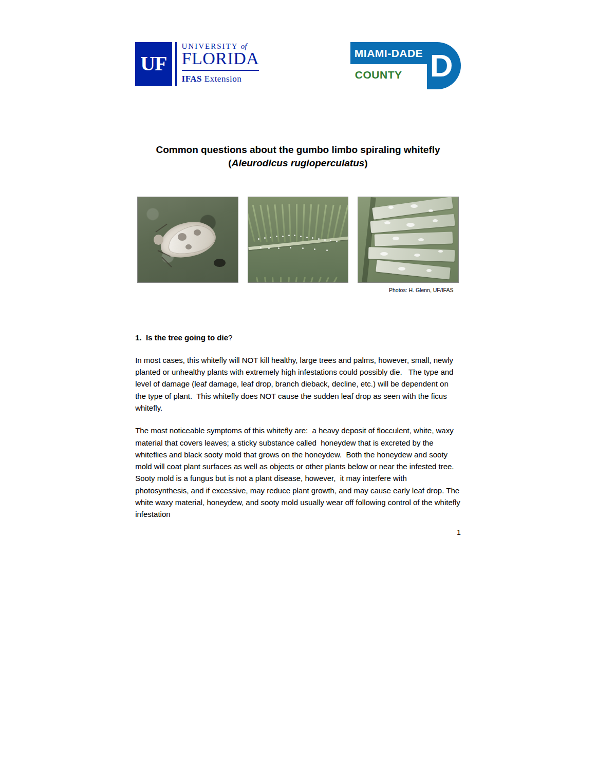UF
UNIVERSITY of
FLORIDA
IFAS Extension
MIAMI-DADE
COUNTY
D
Common questions about the gumbo limbo spiraling whitefly
(Aleurodicus rugioperculatus)
Photos: H. Glenn, UF/IFAS
1. Is the tree going to die?
In most cases, this whitefly will NOT kill healthy, large trees and palms, however, small, newly planted or unhealthy plants with extremely high infestations could possibly die. The type and level of damage (leaf damage, leaf drop, branch dieback, decline, etc.) will be dependent on the type of plant. This whitefly does NOT cause the sudden leaf drop as seen with the ficus whitefly.
The most noticeable symptoms of this whitefly are: a heavy deposit of flocculent, white, waxy material that covers leaves; a sticky substance called honeydew that is excreted by the whiteflies and black sooty mold that grows on the honeydew. Both the honeydew and sooty mold will coat plant surfaces as well as objects or other plants below or near the infested tree. Sooty mold is a fungus but is not a plant disease, however, it may interfere with photosynthesis, and if excessive, may reduce plant growth, and may cause early leaf drop. The white waxy material, honeydew, and sooty mold usually wear off following control of the whitefly infestation
1